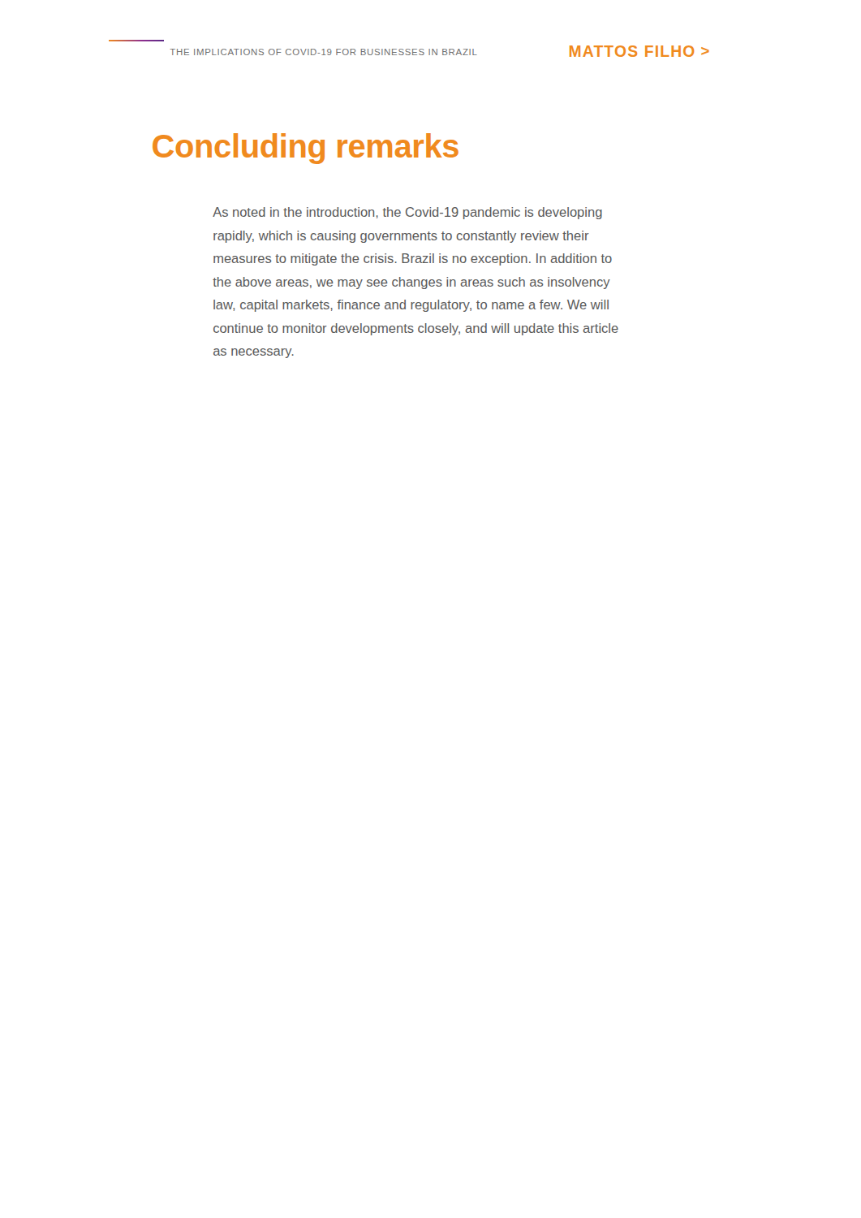The Implications of Covid-19 for Businesses in Brazil
MATTOS FILHO >
Concluding remarks
As noted in the introduction, the Covid-19 pandemic is developing rapidly, which is causing governments to constantly review their measures to mitigate the crisis. Brazil is no exception. In addition to the above areas, we may see changes in areas such as insolvency law, capital markets, finance and regulatory, to name a few. We will continue to monitor developments closely, and will update this article as necessary.